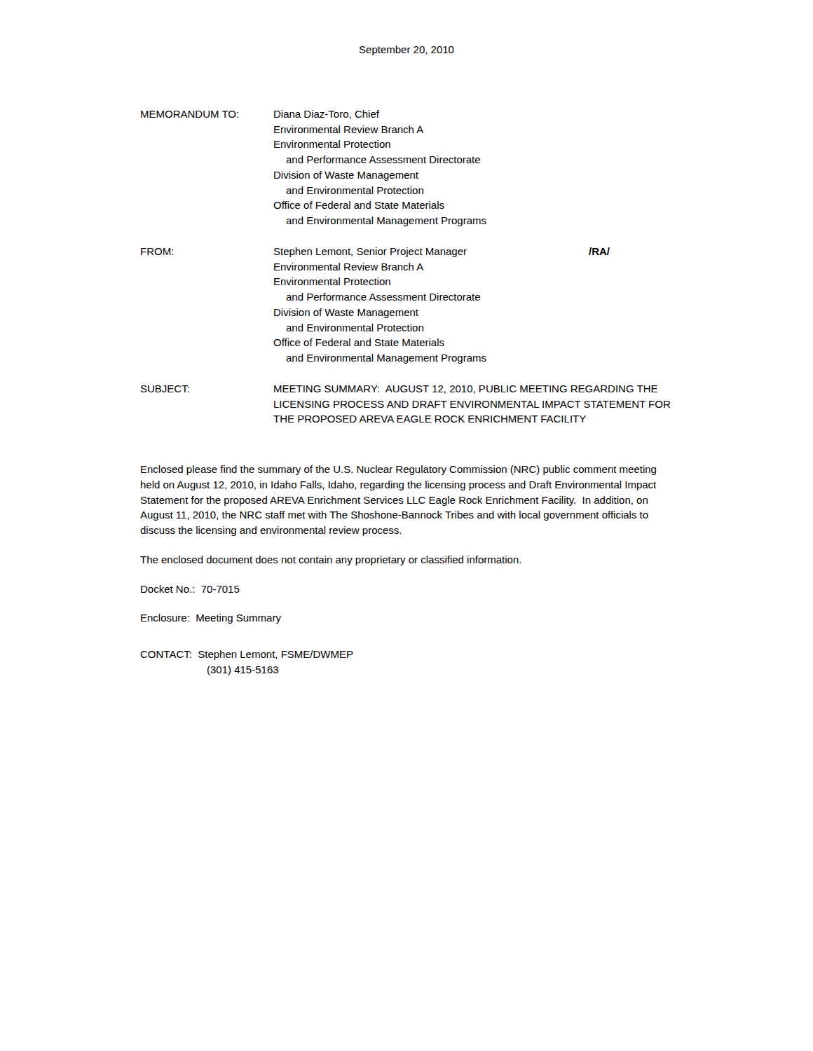September 20, 2010
MEMORANDUM TO:
Diana Diaz-Toro, Chief
Environmental Review Branch A
Environmental Protection
and Performance Assessment Directorate
Division of Waste Management
and Environmental Protection
Office of Federal and State Materials
and Environmental Management Programs
FROM:
/RA/ Stephen Lemont, Senior Project Manager
Environmental Review Branch A
Environmental Protection
and Performance Assessment Directorate
Division of Waste Management
and Environmental Protection
Office of Federal and State Materials
and Environmental Management Programs
SUBJECT:
MEETING SUMMARY: AUGUST 12, 2010, PUBLIC MEETING REGARDING THE LICENSING PROCESS AND DRAFT ENVIRONMENTAL IMPACT STATEMENT FOR THE PROPOSED AREVA EAGLE ROCK ENRICHMENT FACILITY
Enclosed please find the summary of the U.S. Nuclear Regulatory Commission (NRC) public comment meeting held on August 12, 2010, in Idaho Falls, Idaho, regarding the licensing process and Draft Environmental Impact Statement for the proposed AREVA Enrichment Services LLC Eagle Rock Enrichment Facility. In addition, on August 11, 2010, the NRC staff met with The Shoshone-Bannock Tribes and with local government officials to discuss the licensing and environmental review process.
The enclosed document does not contain any proprietary or classified information.
Docket No.: 70-7015
Enclosure: Meeting Summary
CONTACT: Stephen Lemont, FSME/DWMEP
(301) 415-5163